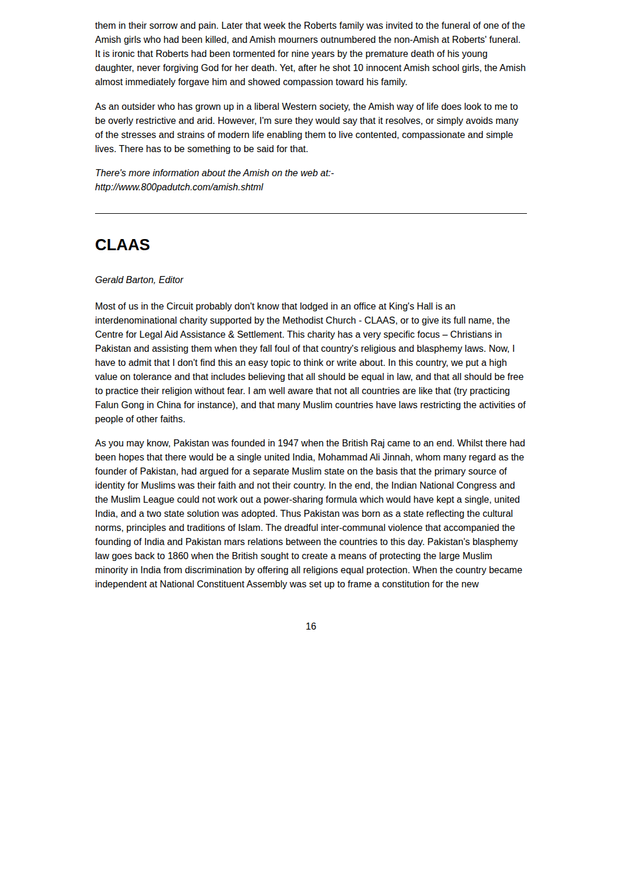them in their sorrow and pain. Later that week the Roberts family was invited to the funeral of one of the Amish girls who had been killed, and Amish mourners outnumbered the non-Amish at Roberts' funeral. It is ironic that Roberts had been tormented for nine years by the premature death of his young daughter, never forgiving God for her death. Yet, after he shot 10 innocent Amish school girls, the Amish almost immediately forgave him and showed compassion toward his family.
As an outsider who has grown up in a liberal Western society, the Amish way of life does look to me to be overly restrictive and arid. However, I'm sure they would say that it resolves, or simply avoids many of the stresses and strains of modern life enabling them to live contented, compassionate and simple lives. There has to be something to be said for that.
There's more information about the Amish on the web at:-
http://www.800padutch.com/amish.shtml
CLAAS
Gerald Barton, Editor
Most of us in the Circuit probably don't know that lodged in an office at King's Hall is an interdenominational charity supported by the Methodist Church - CLAAS, or to give its full name, the Centre for Legal Aid Assistance & Settlement. This charity has a very specific focus – Christians in Pakistan and assisting them when they fall foul of that country's religious and blasphemy laws. Now, I have to admit that I don't find this an easy topic to think or write about. In this country, we put a high value on tolerance and that includes believing that all should be equal in law, and that all should be free to practice their religion without fear. I am well aware that not all countries are like that (try practicing Falun Gong in China for instance), and that many Muslim countries have laws restricting the activities of people of other faiths.
As you may know, Pakistan was founded in 1947 when the British Raj came to an end. Whilst there had been hopes that there would be a single united India, Mohammad Ali Jinnah, whom many regard as the founder of Pakistan, had argued for a separate Muslim state on the basis that the primary source of identity for Muslims was their faith and not their country. In the end, the Indian National Congress and the Muslim League could not work out a power-sharing formula which would have kept a single, united India, and a two state solution was adopted. Thus Pakistan was born as a state reflecting the cultural norms, principles and traditions of Islam. The dreadful inter-communal violence that accompanied the founding of India and Pakistan mars relations between the countries to this day. Pakistan's blasphemy law goes back to 1860 when the British sought to create a means of protecting the large Muslim minority in India from discrimination by offering all religions equal protection. When the country became independent at National Constituent Assembly was set up to frame a constitution for the new
16